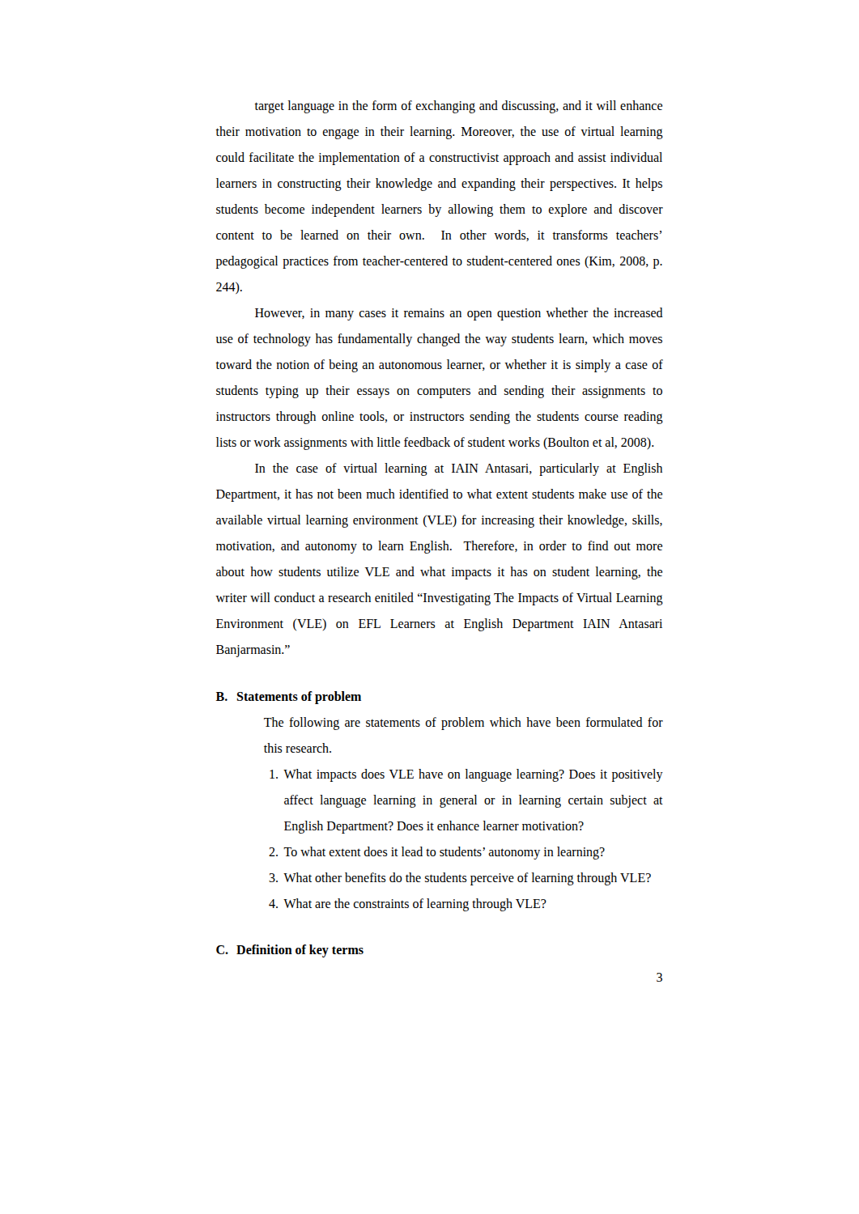target language in the form of exchanging and discussing, and it will enhance their motivation to engage in their learning. Moreover, the use of virtual learning could facilitate the implementation of a constructivist approach and assist individual learners in constructing their knowledge and expanding their perspectives. It helps students become independent learners by allowing them to explore and discover content to be learned on their own. In other words, it transforms teachers’ pedagogical practices from teacher-centered to student-centered ones (Kim, 2008, p. 244).
However, in many cases it remains an open question whether the increased use of technology has fundamentally changed the way students learn, which moves toward the notion of being an autonomous learner, or whether it is simply a case of students typing up their essays on computers and sending their assignments to instructors through online tools, or instructors sending the students course reading lists or work assignments with little feedback of student works (Boulton et al, 2008).
In the case of virtual learning at IAIN Antasari, particularly at English Department, it has not been much identified to what extent students make use of the available virtual learning environment (VLE) for increasing their knowledge, skills, motivation, and autonomy to learn English. Therefore, in order to find out more about how students utilize VLE and what impacts it has on student learning, the writer will conduct a research enitiled “Investigating The Impacts of Virtual Learning Environment (VLE) on EFL Learners at English Department IAIN Antasari Banjarmasin.”
B.
Statements of problem
The following are statements of problem which have been formulated for this research.
What impacts does VLE have on language learning? Does it positively affect language learning in general or in learning certain subject at English Department? Does it enhance learner motivation?
To what extent does it lead to students’ autonomy in learning?
What other benefits do the students perceive of learning through VLE?
What are the constraints of learning through VLE?
C.
Definition of key terms
3